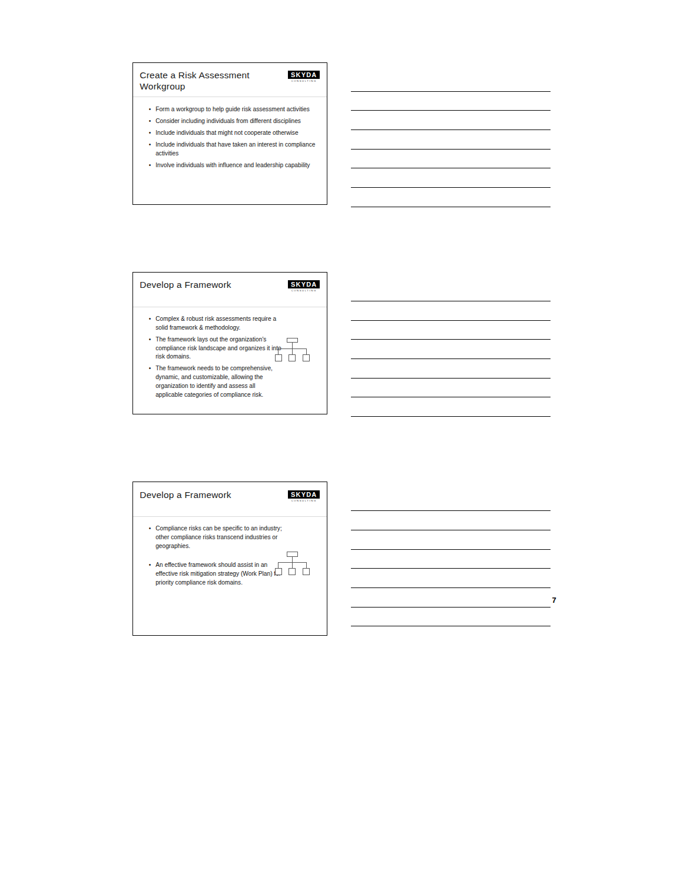Create a Risk Assessment Workgroup
SKYDA CONSULTING
Form a workgroup to help guide risk assessment activities
Consider including individuals from different disciplines
Include individuals that might not cooperate otherwise
Include individuals that have taken an interest in compliance activities
Involve individuals with influence and leadership capability
Develop a Framework
SKYDA CONSULTING
Complex & robust risk assessments require a solid framework & methodology.
The framework lays out the organization's compliance risk landscape and organizes it into risk domains.
The framework needs to be comprehensive, dynamic, and customizable, allowing the organization to identify and assess all applicable categories of compliance risk.
Develop a Framework
SKYDA CONSULTING
Compliance risks can be specific to an industry; other compliance risks transcend industries or geographies.
An effective framework should assist in an effective risk mitigation strategy (Work Plan) for priority compliance risk domains.
7